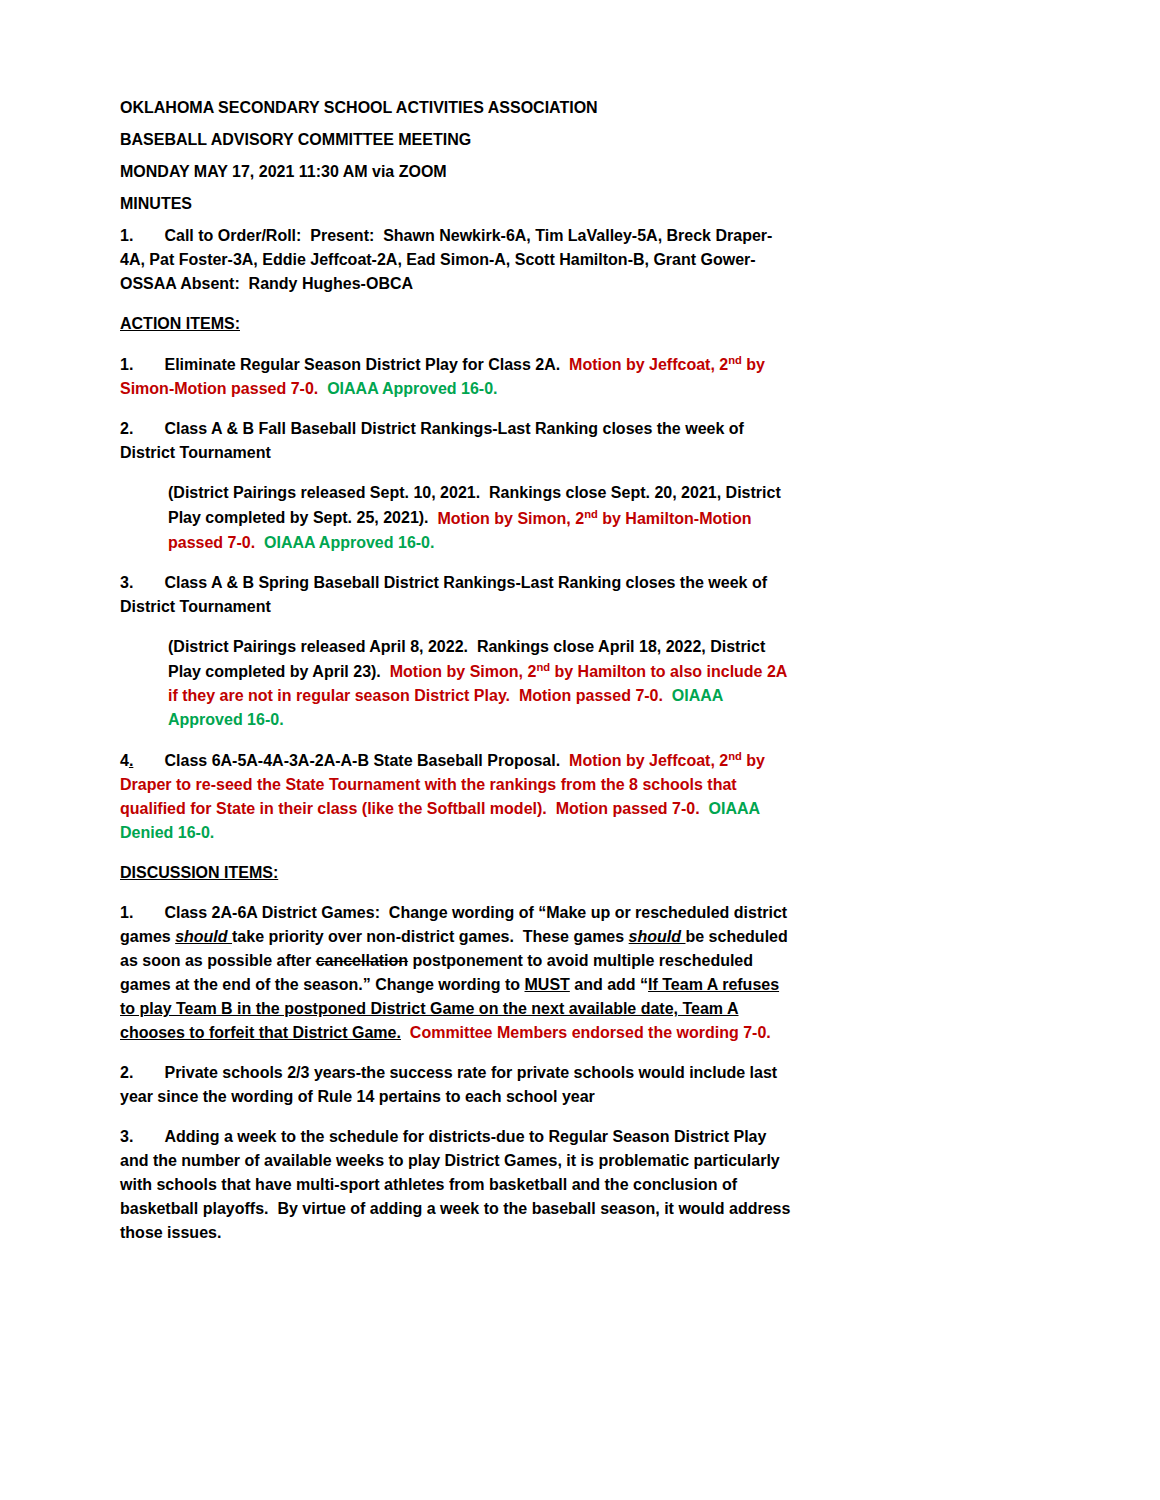OKLAHOMA SECONDARY SCHOOL ACTIVITIES ASSOCIATION
BASEBALL ADVISORY COMMITTEE MEETING
MONDAY MAY 17, 2021 11:30 AM via ZOOM
MINUTES
1. Call to Order/Roll: Present: Shawn Newkirk-6A, Tim LaValley-5A, Breck Draper-4A, Pat Foster-3A, Eddie Jeffcoat-2A, Ead Simon-A, Scott Hamilton-B, Grant Gower-OSSAA Absent: Randy Hughes-OBCA
ACTION ITEMS:
1. Eliminate Regular Season District Play for Class 2A. Motion by Jeffcoat, 2nd by Simon-Motion passed 7-0. OIAAA Approved 16-0.
2. Class A & B Fall Baseball District Rankings-Last Ranking closes the week of District Tournament
(District Pairings released Sept. 10, 2021. Rankings close Sept. 20, 2021, District Play completed by Sept. 25, 2021). Motion by Simon, 2nd by Hamilton-Motion passed 7-0. OIAAA Approved 16-0.
3. Class A & B Spring Baseball District Rankings-Last Ranking closes the week of District Tournament
(District Pairings released April 8, 2022. Rankings close April 18, 2022, District Play completed by April 23). Motion by Simon, 2nd by Hamilton to also include 2A if they are not in regular season District Play. Motion passed 7-0. OIAAA Approved 16-0.
4. Class 6A-5A-4A-3A-2A-A-B State Baseball Proposal. Motion by Jeffcoat, 2nd by Draper to re-seed the State Tournament with the rankings from the 8 schools that qualified for State in their class (like the Softball model). Motion passed 7-0. OIAAA Denied 16-0.
DISCUSSION ITEMS:
1. Class 2A-6A District Games: Change wording of “Make up or rescheduled district games should take priority over non-district games. These games should be scheduled as soon as possible after cancellation postponement to avoid multiple rescheduled games at the end of the season.” Change wording to MUST and add “If Team A refuses to play Team B in the postponed District Game on the next available date, Team A chooses to forfeit that District Game. Committee Members endorsed the wording 7-0.
2. Private schools 2/3 years-the success rate for private schools would include last year since the wording of Rule 14 pertains to each school year
3. Adding a week to the schedule for districts-due to Regular Season District Play and the number of available weeks to play District Games, it is problematic particularly with schools that have multi-sport athletes from basketball and the conclusion of basketball playoffs. By virtue of adding a week to the baseball season, it would address those issues.